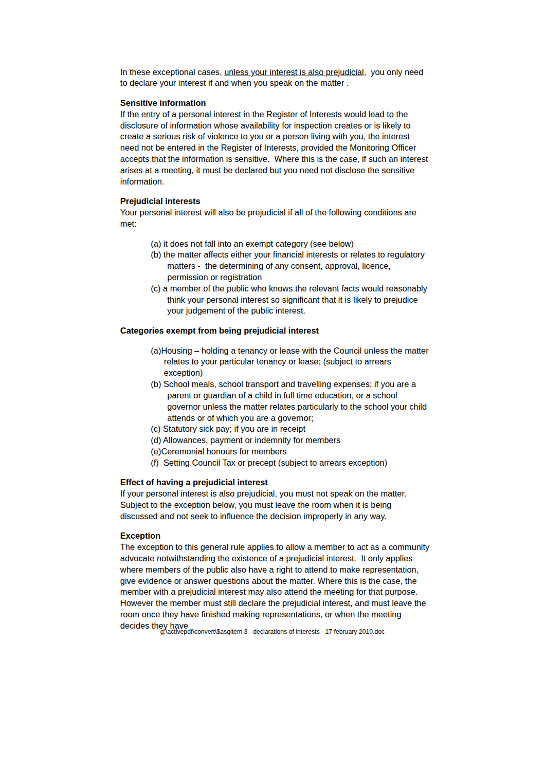In these exceptional cases, unless your interest is also prejudicial, you only need to declare your interest if and when you speak on the matter .
Sensitive information
If the entry of a personal interest in the Register of Interests would lead to the disclosure of information whose availability for inspection creates or is likely to create a serious risk of violence to you or a person living with you, the interest need not be entered in the Register of Interests, provided the Monitoring Officer accepts that the information is sensitive. Where this is the case, if such an interest arises at a meeting, it must be declared but you need not disclose the sensitive information.
Prejudicial interests
Your personal interest will also be prejudicial if all of the following conditions are met:
(a) it does not fall into an exempt category (see below)
(b) the matter affects either your financial interests or relates to regulatory matters - the determining of any consent, approval, licence, permission or registration
(c) a member of the public who knows the relevant facts would reasonably think your personal interest so significant that it is likely to prejudice your judgement of the public interest.
Categories exempt from being prejudicial interest
(a)Housing – holding a tenancy or lease with the Council unless the matter relates to your particular tenancy or lease; (subject to arrears exception)
(b) School meals, school transport and travelling expenses; if you are a parent or guardian of a child in full time education, or a school governor unless the matter relates particularly to the school your child attends or of which you are a governor;
(c) Statutory sick pay; if you are in receipt
(d) Allowances, payment or indemnity for members
(e)Ceremonial honours for members
(f) Setting Council Tax or precept (subject to arrears exception)
Effect of having a prejudicial interest
If your personal interest is also prejudicial, you must not speak on the matter. Subject to the exception below, you must leave the room when it is being discussed and not seek to influence the decision improperly in any way.
Exception
The exception to this general rule applies to allow a member to act as a community advocate notwithstanding the existence of a prejudicial interest. It only applies where members of the public also have a right to attend to make representation, give evidence or answer questions about the matter. Where this is the case, the member with a prejudicial interest may also attend the meeting for that purpose. However the member must still declare the prejudicial interest, and must leave the room once they have finished making representations, or when the meeting decides they have
g:\activepdf\convert\$asqitem 3 - declarations of interests - 17 february 2010.doc